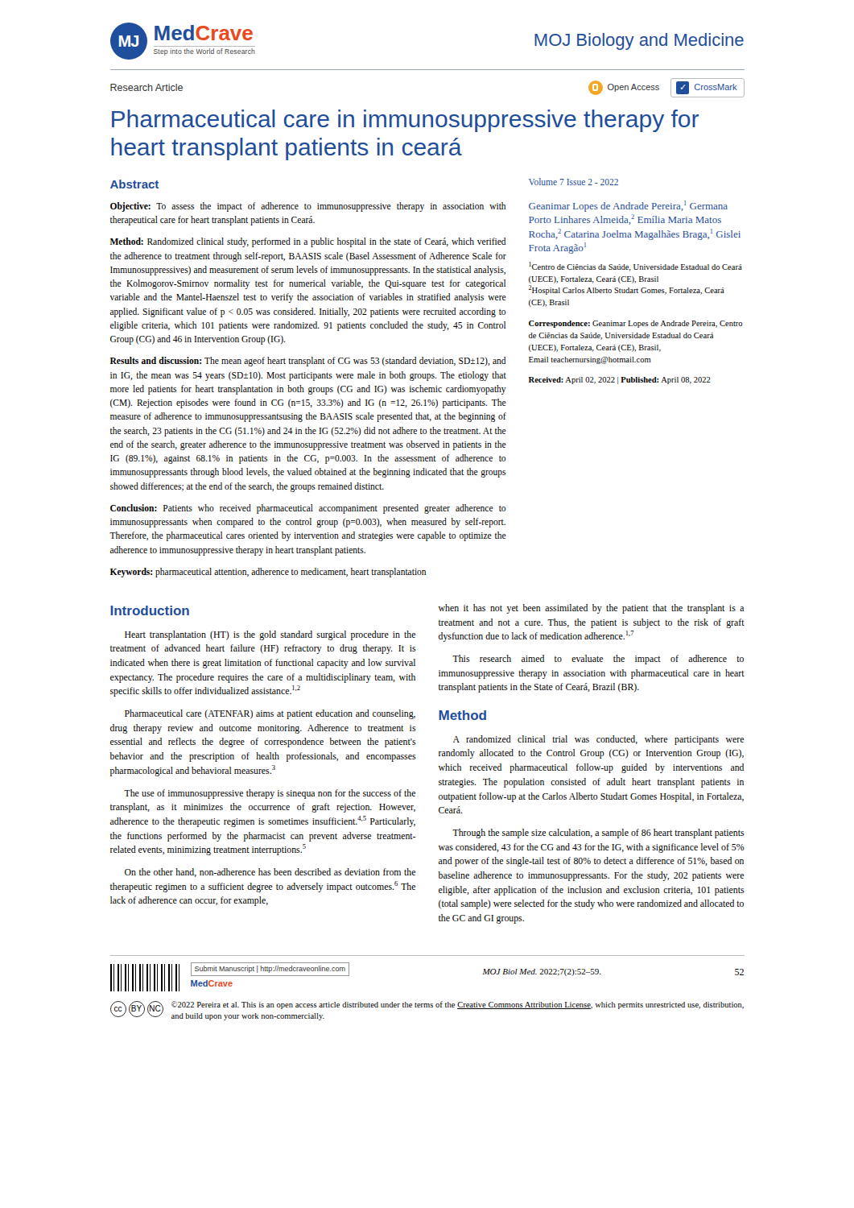MJ
MedCrave
Step into the World of Research
MOJ Biology and Medicine
Research Article
Open Access
✓ CrossMark
Pharmaceutical care in immunosuppressive therapy for heart transplant patients in ceará
Abstract
Objective: To assess the impact of adherence to immunosuppressive therapy in association with therapeutical care for heart transplant patients in Ceará.
Method: Randomized clinical study, performed in a public hospital in the state of Ceará, which verified the adherence to treatment through self-report, BAASIS scale (Basel Assessment of Adherence Scale for Immunosuppressives) and measurement of serum levels of immunosuppressants. In the statistical analysis, the Kolmogorov-Smirnov normality test for numerical variable, the Qui-square test for categorical variable and the Mantel-Haenszel test to verify the association of variables in stratified analysis were applied. Significant value of p < 0.05 was considered. Initially, 202 patients were recruited according to eligible criteria, which 101 patients were randomized. 91 patients concluded the study, 45 in Control Group (CG) and 46 in Intervention Group (IG).
Results and discussion: The mean ageof heart transplant of CG was 53 (standard deviation, SD±12), and in IG, the mean was 54 years (SD±10). Most participants were male in both groups. The etiology that more led patients for heart transplantation in both groups (CG and IG) was ischemic cardiomyopathy (CM). Rejection episodes were found in CG (n=15, 33.3%) and IG (n =12, 26.1%) participants. The measure of adherence to immunosuppressantsusing the BAASIS scale presented that, at the beginning of the search, 23 patients in the CG (51.1%) and 24 in the IG (52.2%) did not adhere to the treatment. At the end of the search, greater adherence to the immunosuppressive treatment was observed in patients in the IG (89.1%), against 68.1% in patients in the CG, p=0.003. In the assessment of adherence to immunosuppressants through blood levels, the valued obtained at the beginning indicated that the groups showed differences; at the end of the search, the groups remained distinct.
Conclusion: Patients who received pharmaceutical accompaniment presented greater adherence to immunosuppressants when compared to the control group (p=0.003), when measured by self-report. Therefore, the pharmaceutical cares oriented by intervention and strategies were capable to optimize the adherence to immunosuppressive therapy in heart transplant patients.
Keywords: pharmaceutical attention, adherence to medicament, heart transplantation
Volume 7 Issue 2 - 2022
Geanimar Lopes de Andrade Pereira,1 Germana Porto Linhares Almeida,2 Emília Maria Matos Rocha,2 Catarina Joelma Magalhães Braga,1 Gislei Frota Aragão1
1Centro de Ciências da Saúde, Universidade Estadual do Ceará (UECE), Fortaleza, Ceará (CE), Brasil
2Hospital Carlos Alberto Studart Gomes, Fortaleza, Ceará (CE), Brasil
Correspondence: Geanimar Lopes de Andrade Pereira, Centro de Ciências da Saúde, Universidade Estadual do Ceará (UECE), Fortaleza, Ceará (CE), Brasil,
Email teachernursing@hotmail.com
Received: April 02, 2022 | Published: April 08, 2022
Introduction
Heart transplantation (HT) is the gold standard surgical procedure in the treatment of advanced heart failure (HF) refractory to drug therapy. It is indicated when there is great limitation of functional capacity and low survival expectancy. The procedure requires the care of a multidisciplinary team, with specific skills to offer individualized assistance.1,2
Pharmaceutical care (ATENFAR) aims at patient education and counseling, drug therapy review and outcome monitoring. Adherence to treatment is essential and reflects the degree of correspondence between the patient's behavior and the prescription of health professionals, and encompasses pharmacological and behavioral measures.3
The use of immunosuppressive therapy is sinequa non for the success of the transplant, as it minimizes the occurrence of graft rejection. However, adherence to the therapeutic regimen is sometimes insufficient.4,5 Particularly, the functions performed by the pharmacist can prevent adverse treatment-related events, minimizing treatment interruptions.5
On the other hand, non-adherence has been described as deviation from the therapeutic regimen to a sufficient degree to adversely impact outcomes.6 The lack of adherence can occur, for example,
when it has not yet been assimilated by the patient that the transplant is a treatment and not a cure. Thus, the patient is subject to the risk of graft dysfunction due to lack of medication adherence.1,7
This research aimed to evaluate the impact of adherence to immunosuppressive therapy in association with pharmaceutical care in heart transplant patients in the State of Ceará, Brazil (BR).
Method
A randomized clinical trial was conducted, where participants were randomly allocated to the Control Group (CG) or Intervention Group (IG), which received pharmaceutical follow-up guided by interventions and strategies. The population consisted of adult heart transplant patients in outpatient follow-up at the Carlos Alberto Studart Gomes Hospital, in Fortaleza, Ceará.
Through the sample size calculation, a sample of 86 heart transplant patients was considered, 43 for the CG and 43 for the IG, with a significance level of 5% and power of the single-tail test of 80% to detect a difference of 51%, based on baseline adherence to immunosuppressants. For the study, 202 patients were eligible, after application of the inclusion and exclusion criteria, 101 patients (total sample) were selected for the study who were randomized and allocated to the GC and GI groups.
Submit Manuscript | http://medcraveonline.com
MedCrave
MOJ Biol Med. 2022;7(2):52–59.
52
cc BY NC
©2022 Pereira et al. This is an open access article distributed under the terms of the Creative Commons Attribution License, which permits unrestricted use, distribution, and build upon your work non-commercially.